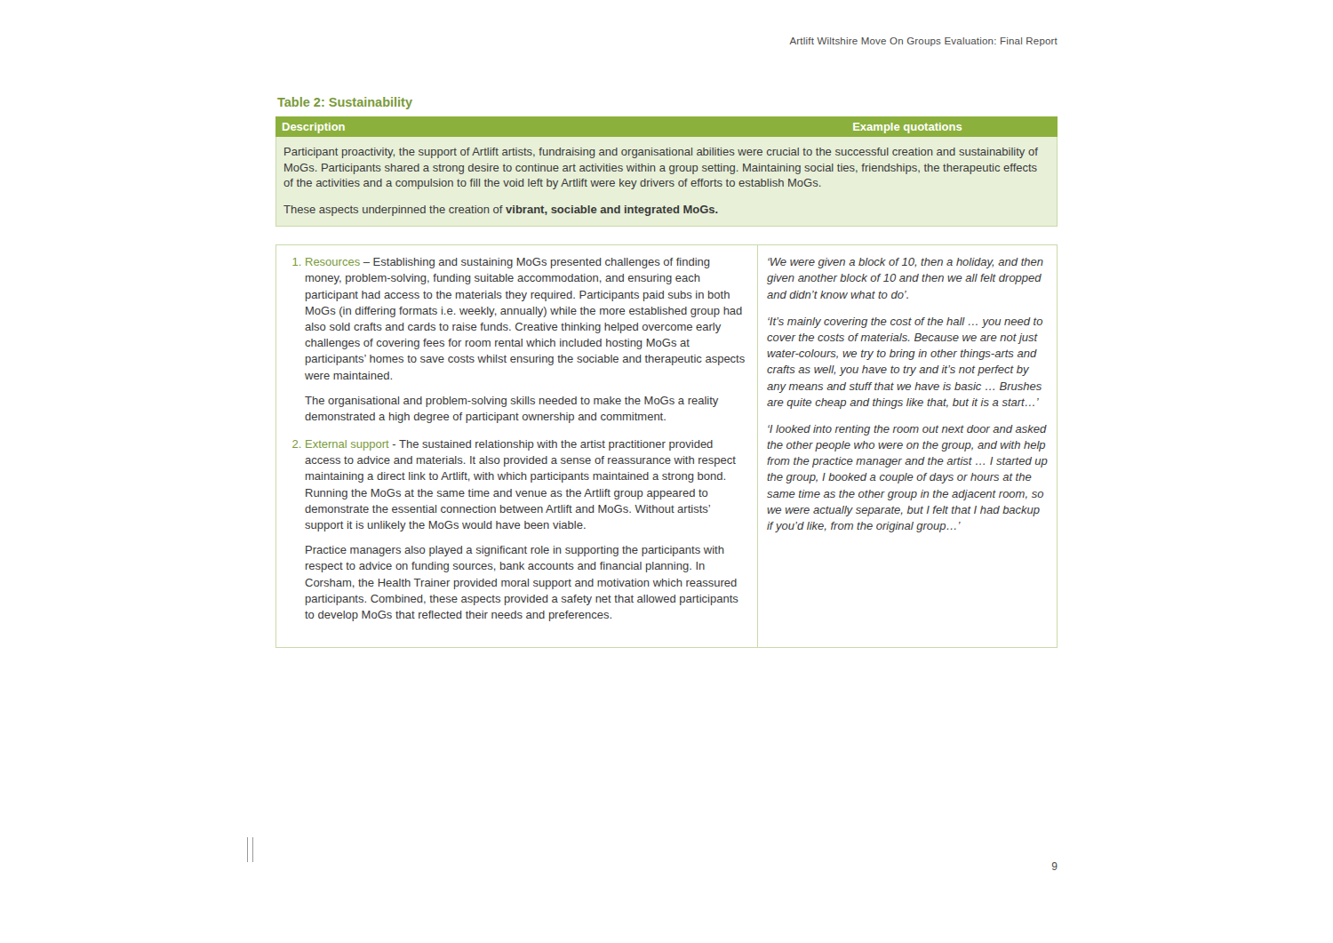Artlift Wiltshire Move On Groups Evaluation: Final Report
Table 2: Sustainability
| Description | Example quotations |
| Participant proactivity, the support of Artlift artists, fundraising and organisational abilities were crucial to the successful creation and sustainability of MoGs. Participants shared a strong desire to continue art activities within a group setting. Maintaining social ties, friendships, the therapeutic effects of the activities and a compulsion to fill the void left by Artlift were key drivers of efforts to establish MoGs. These aspects underpinned the creation of vibrant, sociable and integrated MoGs. |
| Resources – Establishing and sustaining MoGs presented challenges of finding money, problem-solving, funding suitable accommodation, and ensuring each participant had access to the materials they required. Participants paid subs in both MoGs (in differing formats i.e. weekly, annually) while the more established group had also sold crafts and cards to raise funds. Creative thinking helped overcome early challenges of covering fees for room rental which included hosting MoGs at participants’ homes to save costs whilst ensuring the sociable and therapeutic aspects were maintained. The organisational and problem-solving skills needed to make the MoGs a reality demonstrated a high degree of participant ownership and commitment. External support - The sustained relationship with the artist practitioner provided access to advice and materials. It also provided a sense of reassurance with respect maintaining a direct link to Artlift, with which participants maintained a strong bond. Running the MoGs at the same time and venue as the Artlift group appeared to demonstrate the essential connection between Artlift and MoGs. Without artists’ support it is unlikely the MoGs would have been viable. Practice managers also played a significant role in supporting the participants with respect to advice on funding sources, bank accounts and financial planning. In Corsham, the Health Trainer provided moral support and motivation which reassured participants. Combined, these aspects provided a safety net that allowed participants to develop MoGs that reflected their needs and preferences. | ‘We were given a block of 10, then a holiday, and then given another block of 10 and then we all felt dropped and didn’t know what to do’. ‘It’s mainly covering the cost of the hall … you need to cover the costs of materials. Because we are not just water-colours, we try to bring in other things-arts and crafts as well, you have to try and it’s not perfect by any means and stuff that we have is basic … Brushes are quite cheap and things like that, but it is a start…’ ‘I looked into renting the room out next door and asked the other people who were on the group, and with help from the practice manager and the artist … I started up the group, I booked a couple of days or hours at the same time as the other group in the adjacent room, so we were actually separate, but I felt that I had backup if you’d like, from the original group…’ |
9